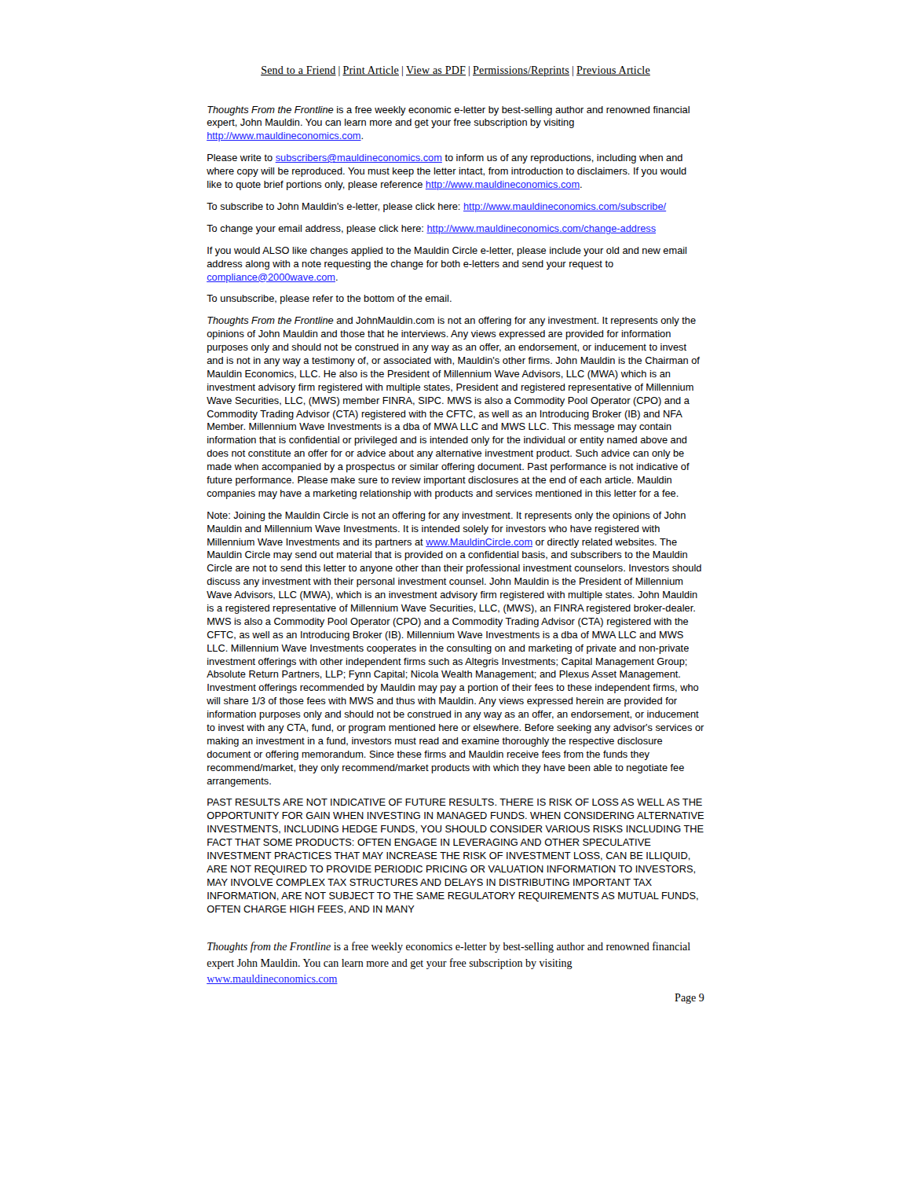Send to a Friend|Print Article|View as PDF|Permissions/Reprints|Previous Article
Thoughts From the Frontline is a free weekly economic e-letter by best-selling author and renowned financial expert, John Mauldin. You can learn more and get your free subscription by visiting http://www.mauldineconomics.com.
Please write to subscribers@mauldineconomics.com to inform us of any reproductions, including when and where copy will be reproduced. You must keep the letter intact, from introduction to disclaimers. If you would like to quote brief portions only, please reference http://www.mauldineconomics.com.
To subscribe to John Mauldin's e-letter, please click here: http://www.mauldineconomics.com/subscribe/
To change your email address, please click here: http://www.mauldineconomics.com/change-address
If you would ALSO like changes applied to the Mauldin Circle e-letter, please include your old and new email address along with a note requesting the change for both e-letters and send your request to compliance@2000wave.com.
To unsubscribe, please refer to the bottom of the email.
Thoughts From the Frontline and JohnMauldin.com is not an offering for any investment. It represents only the opinions of John Mauldin and those that he interviews. Any views expressed are provided for information purposes only and should not be construed in any way as an offer, an endorsement, or inducement to invest and is not in any way a testimony of, or associated with, Mauldin's other firms. John Mauldin is the Chairman of Mauldin Economics, LLC. He also is the President of Millennium Wave Advisors, LLC (MWA) which is an investment advisory firm registered with multiple states, President and registered representative of Millennium Wave Securities, LLC, (MWS) member FINRA, SIPC. MWS is also a Commodity Pool Operator (CPO) and a Commodity Trading Advisor (CTA) registered with the CFTC, as well as an Introducing Broker (IB) and NFA Member. Millennium Wave Investments is a dba of MWA LLC and MWS LLC. This message may contain information that is confidential or privileged and is intended only for the individual or entity named above and does not constitute an offer for or advice about any alternative investment product. Such advice can only be made when accompanied by a prospectus or similar offering document. Past performance is not indicative of future performance. Please make sure to review important disclosures at the end of each article. Mauldin companies may have a marketing relationship with products and services mentioned in this letter for a fee.
Note: Joining the Mauldin Circle is not an offering for any investment. It represents only the opinions of John Mauldin and Millennium Wave Investments. It is intended solely for investors who have registered with Millennium Wave Investments and its partners at www.MauldinCircle.com or directly related websites. The Mauldin Circle may send out material that is provided on a confidential basis, and subscribers to the Mauldin Circle are not to send this letter to anyone other than their professional investment counselors. Investors should discuss any investment with their personal investment counsel. John Mauldin is the President of Millennium Wave Advisors, LLC (MWA), which is an investment advisory firm registered with multiple states. John Mauldin is a registered representative of Millennium Wave Securities, LLC, (MWS), an FINRA registered broker-dealer. MWS is also a Commodity Pool Operator (CPO) and a Commodity Trading Advisor (CTA) registered with the CFTC, as well as an Introducing Broker (IB). Millennium Wave Investments is a dba of MWA LLC and MWS LLC. Millennium Wave Investments cooperates in the consulting on and marketing of private and non-private investment offerings with other independent firms such as Altegris Investments; Capital Management Group; Absolute Return Partners, LLP; Fynn Capital; Nicola Wealth Management; and Plexus Asset Management. Investment offerings recommended by Mauldin may pay a portion of their fees to these independent firms, who will share 1/3 of those fees with MWS and thus with Mauldin. Any views expressed herein are provided for information purposes only and should not be construed in any way as an offer, an endorsement, or inducement to invest with any CTA, fund, or program mentioned here or elsewhere. Before seeking any advisor's services or making an investment in a fund, investors must read and examine thoroughly the respective disclosure document or offering memorandum. Since these firms and Mauldin receive fees from the funds they recommend/market, they only recommend/market products with which they have been able to negotiate fee arrangements.
PAST RESULTS ARE NOT INDICATIVE OF FUTURE RESULTS. THERE IS RISK OF LOSS AS WELL AS THE OPPORTUNITY FOR GAIN WHEN INVESTING IN MANAGED FUNDS. WHEN CONSIDERING ALTERNATIVE INVESTMENTS, INCLUDING HEDGE FUNDS, YOU SHOULD CONSIDER VARIOUS RISKS INCLUDING THE FACT THAT SOME PRODUCTS: OFTEN ENGAGE IN LEVERAGING AND OTHER SPECULATIVE INVESTMENT PRACTICES THAT MAY INCREASE THE RISK OF INVESTMENT LOSS, CAN BE ILLIQUID, ARE NOT REQUIRED TO PROVIDE PERIODIC PRICING OR VALUATION INFORMATION TO INVESTORS, MAY INVOLVE COMPLEX TAX STRUCTURES AND DELAYS IN DISTRIBUTING IMPORTANT TAX INFORMATION, ARE NOT SUBJECT TO THE SAME REGULATORY REQUIREMENTS AS MUTUAL FUNDS, OFTEN CHARGE HIGH FEES, AND IN MANY
Thoughts from the Frontline is a free weekly economics e-letter by best-selling author and renowned financial expert John Mauldin. You can learn more and get your free subscription by visiting www.mauldineconomics.com
Page 9